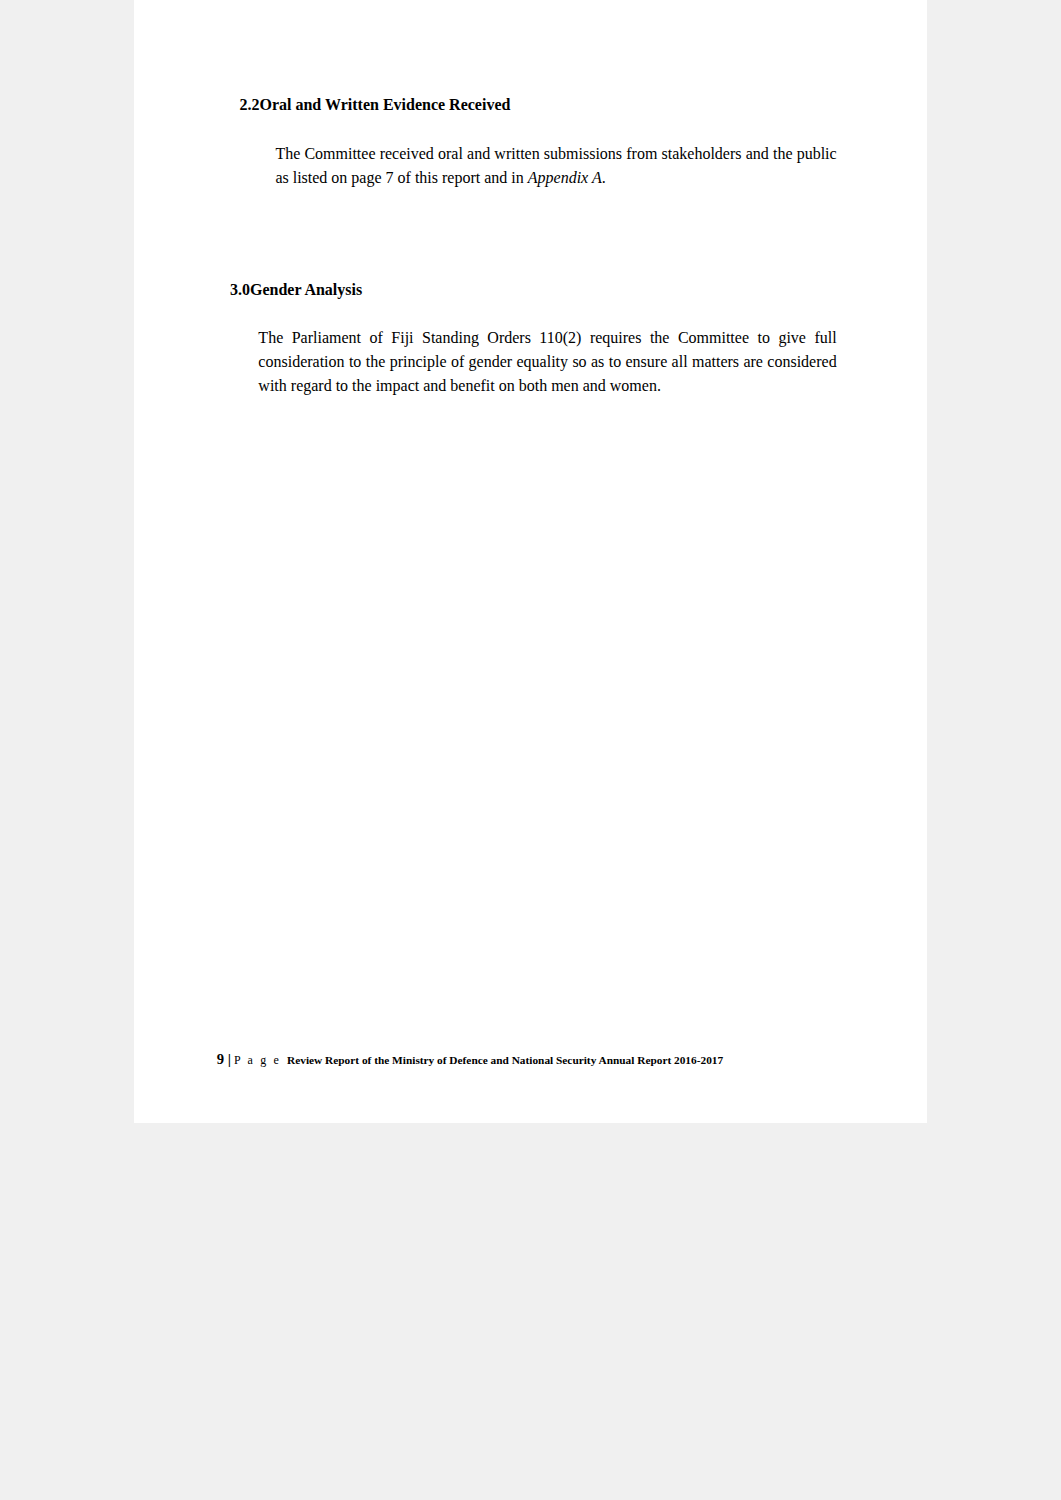2.2
Oral and Written Evidence Received
The Committee received oral and written submissions from stakeholders and the public as listed on page 7 of this report and in Appendix A.
3.0
Gender Analysis
The Parliament of Fiji Standing Orders 110(2) requires the Committee to give full consideration to the principle of gender equality so as to ensure all matters are considered with regard to the impact and benefit on both men and women.
9 | P a g e Review Report of the Ministry of Defence and National Security Annual Report 2016-2017